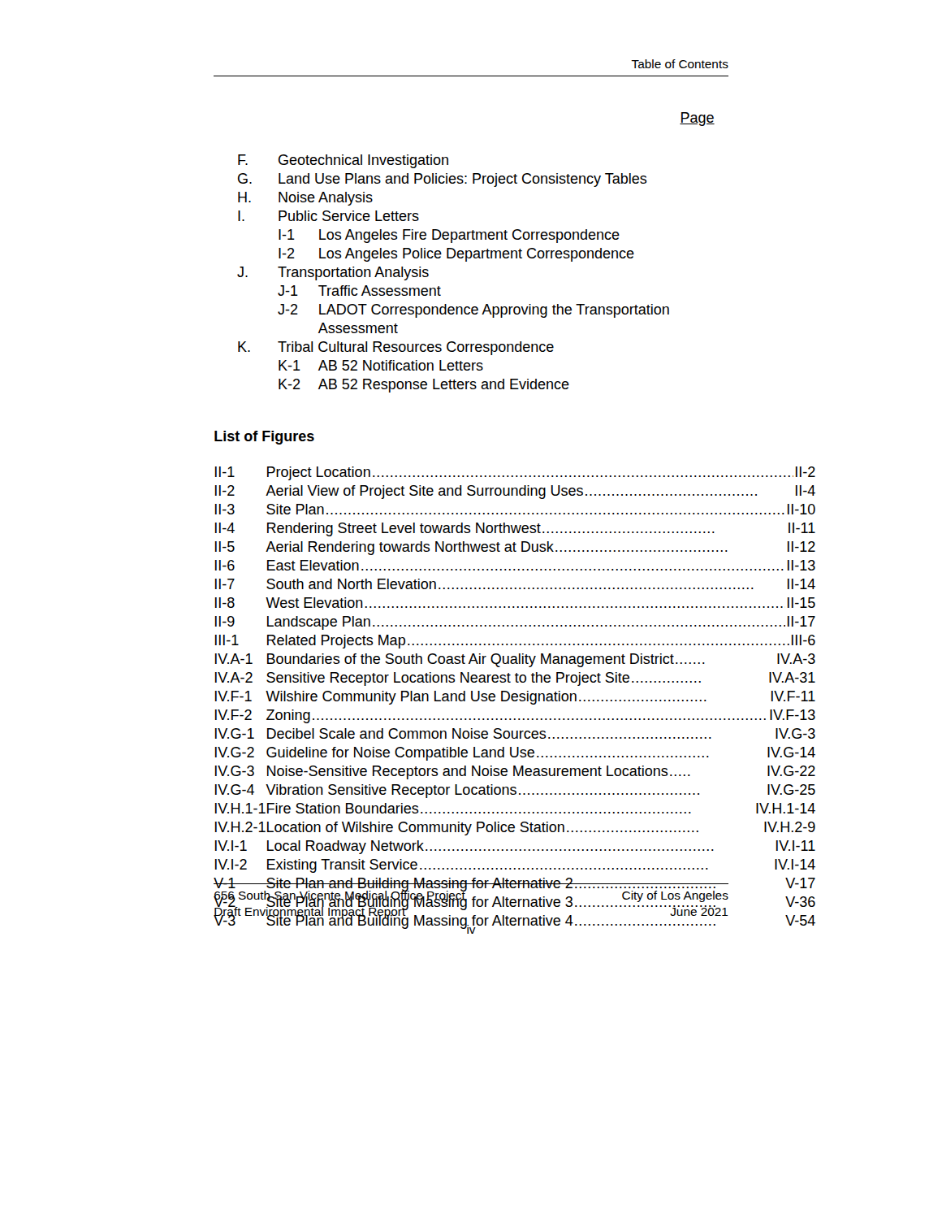Table of Contents
Page
F.
Geotechnical Investigation
G.
Land Use Plans and Policies: Project Consistency Tables
H.
Noise Analysis
I.
Public Service Letters
I-1
Los Angeles Fire Department Correspondence
I-2
Los Angeles Police Department Correspondence
J.
Transportation Analysis
J-1
Traffic Assessment
J-2
LADOT Correspondence Approving the Transportation Assessment
K.
Tribal Cultural Resources Correspondence
K-1
AB 52 Notification Letters
K-2
AB 52 Response Letters and Evidence
List of Figures
| II-1 | Project Location ....................................................................................................... II-2 |
| II-2 | Aerial View of Project Site and Surrounding Uses ....................................... II-4 |
| II-3 | Site Plan ....................................................................................................... II-10 |
| II-4 | Rendering Street Level towards Northwest ....................................... II-11 |
| II-5 | Aerial Rendering towards Northwest at Dusk ....................................... II-12 |
| II-6 | East Elevation ....................................................................................................... II-13 |
| II-7 | South and North Elevation ....................................................................... II-14 |
| II-8 | West Elevation ....................................................................................................... II-15 |
| II-9 | Landscape Plan ....................................................................................................... II-17 |
| III-1 | Related Projects Map ....................................................................................... III-6 |
| IV.A-1 | Boundaries of the South Coast Air Quality Management District ....... IV.A-3 |
| IV.A-2 | Sensitive Receptor Locations Nearest to the Project Site ................ IV.A-31 |
| IV.F-1 | Wilshire Community Plan Land Use Designation ............................. IV.F-11 |
| IV.F-2 | Zoning ....................................................................................................... IV.F-13 |
| IV.G-1 | Decibel Scale and Common Noise Sources ..................................... IV.G-3 |
| IV.G-2 | Guideline for Noise Compatible Land Use ....................................... IV.G-14 |
| IV.G-3 | Noise-Sensitive Receptors and Noise Measurement Locations ..... IV.G-22 |
| IV.G-4 | Vibration Sensitive Receptor Locations ......................................... IV.G-25 |
| IV.H.1-1 | Fire Station Boundaries ............................................................. IV.H.1-14 |
| IV.H.2-1 | Location of Wilshire Community Police Station .............................. IV.H.2-9 |
| IV.I-1 | Local Roadway Network ................................................................. IV.I-11 |
| IV.I-2 | Existing Transit Service ................................................................. IV.I-14 |
| V-1 | Site Plan and Building Massing for Alternative 2 ................................ V-17 |
| V-2 | Site Plan and Building Massing for Alternative 3 ................................ V-36 |
| V-3 | Site Plan and Building Massing for Alternative 4 ................................ V-54 |
656 South San Vicente Medical Office Project
City of Los Angeles
Draft Environmental Impact Report
June 2021
iv